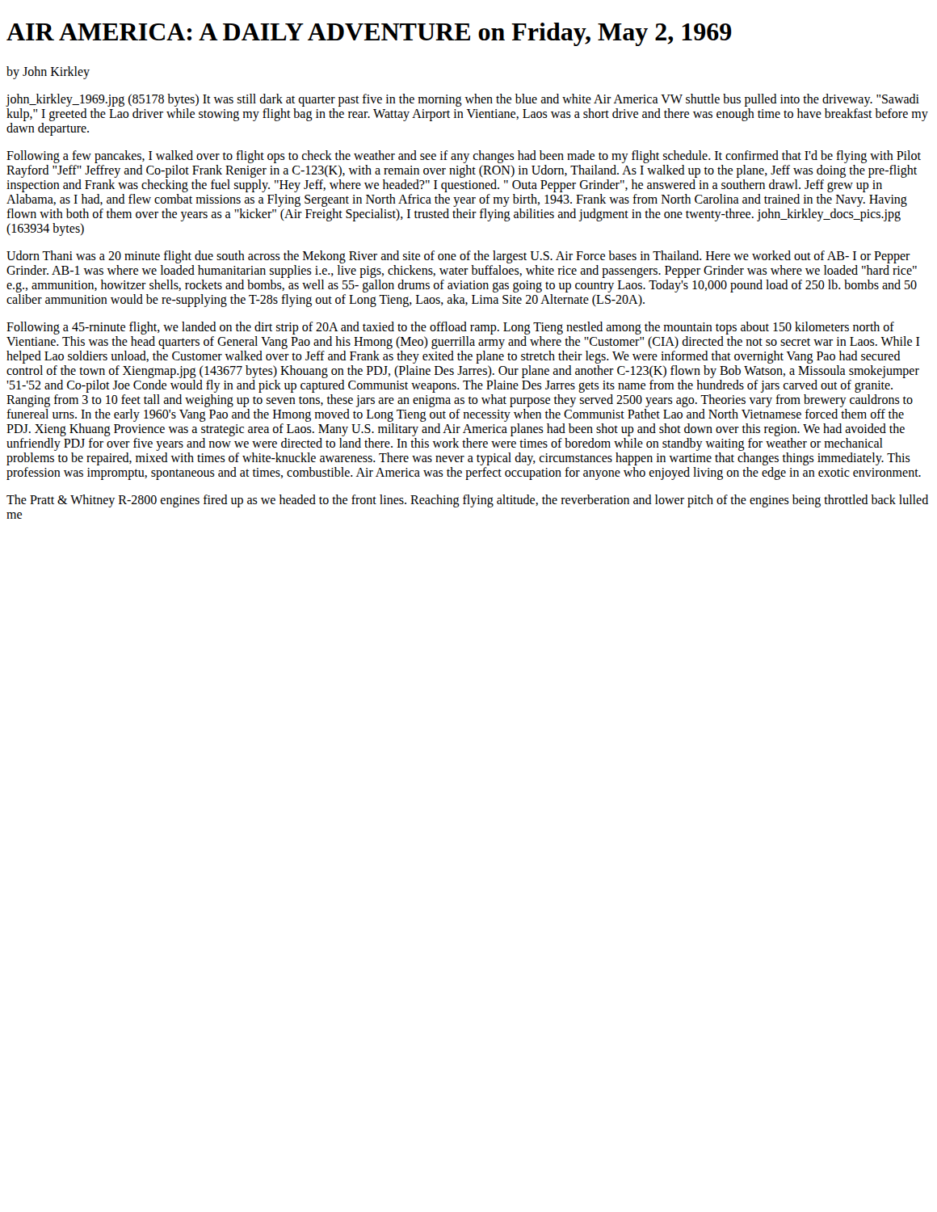AIR AMERICA: A DAILY ADVENTURE on Friday, May 2, 1969
by John Kirkley
john_kirkley_1969.jpg (85178 bytes) It was still dark at quarter past five in the morning when the blue and white Air America VW shuttle bus pulled into the driveway. "Sawadi kulp," I greeted the Lao driver while stowing my flight bag in the rear. Wattay Airport in Vientiane, Laos was a short drive and there was enough time to have breakfast before my dawn departure.
Following a few pancakes, I walked over to flight ops to check the weather and see if any changes had been made to my flight schedule. It confirmed that I'd be flying with Pilot Rayford "Jeff" Jeffrey and Co-pilot Frank Reniger in a C-123(K), with a remain over night (RON) in Udorn, Thailand. As I walked up to the plane, Jeff was doing the pre-flight inspection and Frank was checking the fuel supply. "Hey Jeff, where we headed?" I questioned. " Outa Pepper Grinder", he answered in a southern drawl. Jeff grew up in Alabama, as I had, and flew combat missions as a Flying Sergeant in North Africa the year of my birth, 1943. Frank was from North Carolina and trained in the Navy. Having flown with both of them over the years as a "kicker" (Air Freight Specialist), I trusted their flying abilities and judgment in the one twenty-three. john_kirkley_docs_pics.jpg (163934 bytes)
Udorn Thani was a 20 minute flight due south across the Mekong River and site of one of the largest U.S. Air Force bases in Thailand. Here we worked out of AB- I or Pepper Grinder. AB-1 was where we loaded humanitarian supplies i.e., live pigs, chickens, water buffaloes, white rice and passengers. Pepper Grinder was where we loaded "hard rice" e.g., ammunition, howitzer shells, rockets and bombs, as well as 55- gallon drums of aviation gas going to up country Laos. Today's 10,000 pound load of 250 lb. bombs and 50 caliber ammunition would be re-supplying the T-28s flying out of Long Tieng, Laos, aka, Lima Site 20 Alternate (LS-20A).
Following a 45-rninute flight, we landed on the dirt strip of 20A and taxied to the offload ramp. Long Tieng nestled among the mountain tops about 150 kilometers north of Vientiane. This was the head quarters of General Vang Pao and his Hmong (Meo) guerrilla army and where the "Customer" (CIA) directed the not so secret war in Laos. While I helped Lao soldiers unload, the Customer walked over to Jeff and Frank as they exited the plane to stretch their legs. We were informed that overnight Vang Pao had secured control of the town of Xiengmap.jpg (143677 bytes) Khouang on the PDJ, (Plaine Des Jarres). Our plane and another C-123(K) flown by Bob Watson, a Missoula smokejumper '51-'52 and Co-pilot Joe Conde would fly in and pick up captured Communist weapons. The Plaine Des Jarres gets its name from the hundreds of jars carved out of granite. Ranging from 3 to 10 feet tall and weighing up to seven tons, these jars are an enigma as to what purpose they served 2500 years ago. Theories vary from brewery cauldrons to funereal urns. In the early 1960's Vang Pao and the Hmong moved to Long Tieng out of necessity when the Communist Pathet Lao and North Vietnamese forced them off the PDJ. Xieng Khuang Provience was a strategic area of Laos. Many U.S. military and Air America planes had been shot up and shot down over this region. We had avoided the unfriendly PDJ for over five years and now we were directed to land there. In this work there were times of boredom while on standby waiting for weather or mechanical problems to be repaired, mixed with times of white-knuckle awareness. There was never a typical day, circumstances happen in wartime that changes things immediately. This profession was impromptu, spontaneous and at times, combustible. Air America was the perfect occupation for anyone who enjoyed living on the edge in an exotic environment.
The Pratt & Whitney R-2800 engines fired up as we headed to the front lines. Reaching flying altitude, the reverberation and lower pitch of the engines being throttled back lulled me